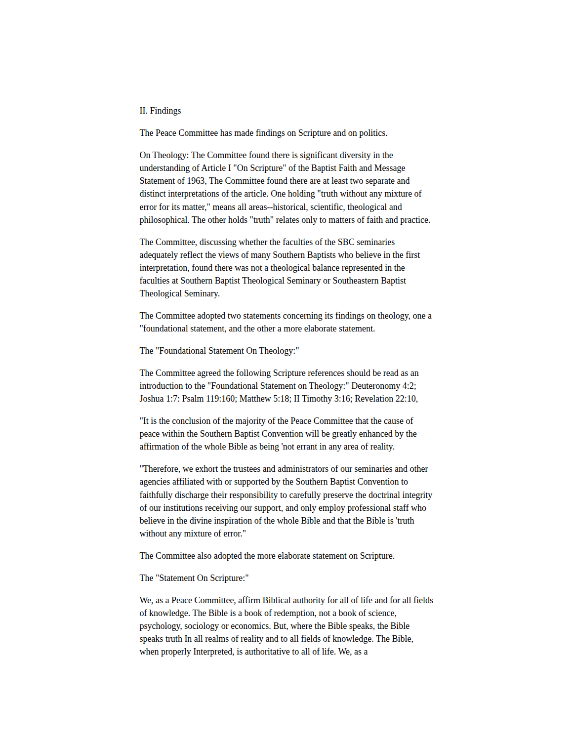II. Findings
The Peace Committee has made findings on Scripture and on politics.
On Theology: The Committee found there is significant diversity in the understanding of Article I "On Scripture" of the Baptist Faith and Message Statement of 1963, The Committee found there are at least two separate and distinct interpretations of the article. One holding "truth without any mixture of error for its matter," means all areas--historical, scientific, theological and philosophical. The other holds "truth" relates only to matters of faith and practice.
The Committee, discussing whether the faculties of the SBC seminaries adequately reflect the views of many Southern Baptists who believe in the first interpretation, found there was not a theological balance represented in the faculties at Southern Baptist Theological Seminary or Southeastern Baptist Theological Seminary.
The Committee adopted two statements concerning its findings on theology, one a "foundational statement, and the other a more elaborate statement.
The "Foundational Statement On Theology:"
The Committee agreed the following Scripture references should be read as an introduction to the "Foundational Statement on Theology:" Deuteronomy 4:2; Joshua 1:7: Psalm 119:160; Matthew 5:18; II Timothy 3:16; Revelation 22:10,
"It is the conclusion of the majority of the Peace Committee that the cause of peace within the Southern Baptist Convention will be greatly enhanced by the affirmation of the whole Bible as being 'not errant in any area of reality.
"Therefore, we exhort the trustees and administrators of our seminaries and other agencies affiliated with or supported by the Southern Baptist Convention to faithfully discharge their responsibility to carefully preserve the doctrinal integrity of our institutions receiving our support, and only employ professional staff who believe in the divine inspiration of the whole Bible and that the Bible is 'truth without any mixture of error."
The Committee also adopted the more elaborate statement on Scripture.
The "Statement On Scripture:"
We, as a Peace Committee, affirm Biblical authority for all of life and for all fields of knowledge. The Bible is a book of redemption, not a book of science, psychology, sociology or economics. But, where the Bible speaks, the Bible speaks truth In all realms of reality and to all fields of knowledge. The Bible, when properly Interpreted, is authoritative to all of life. We, as a